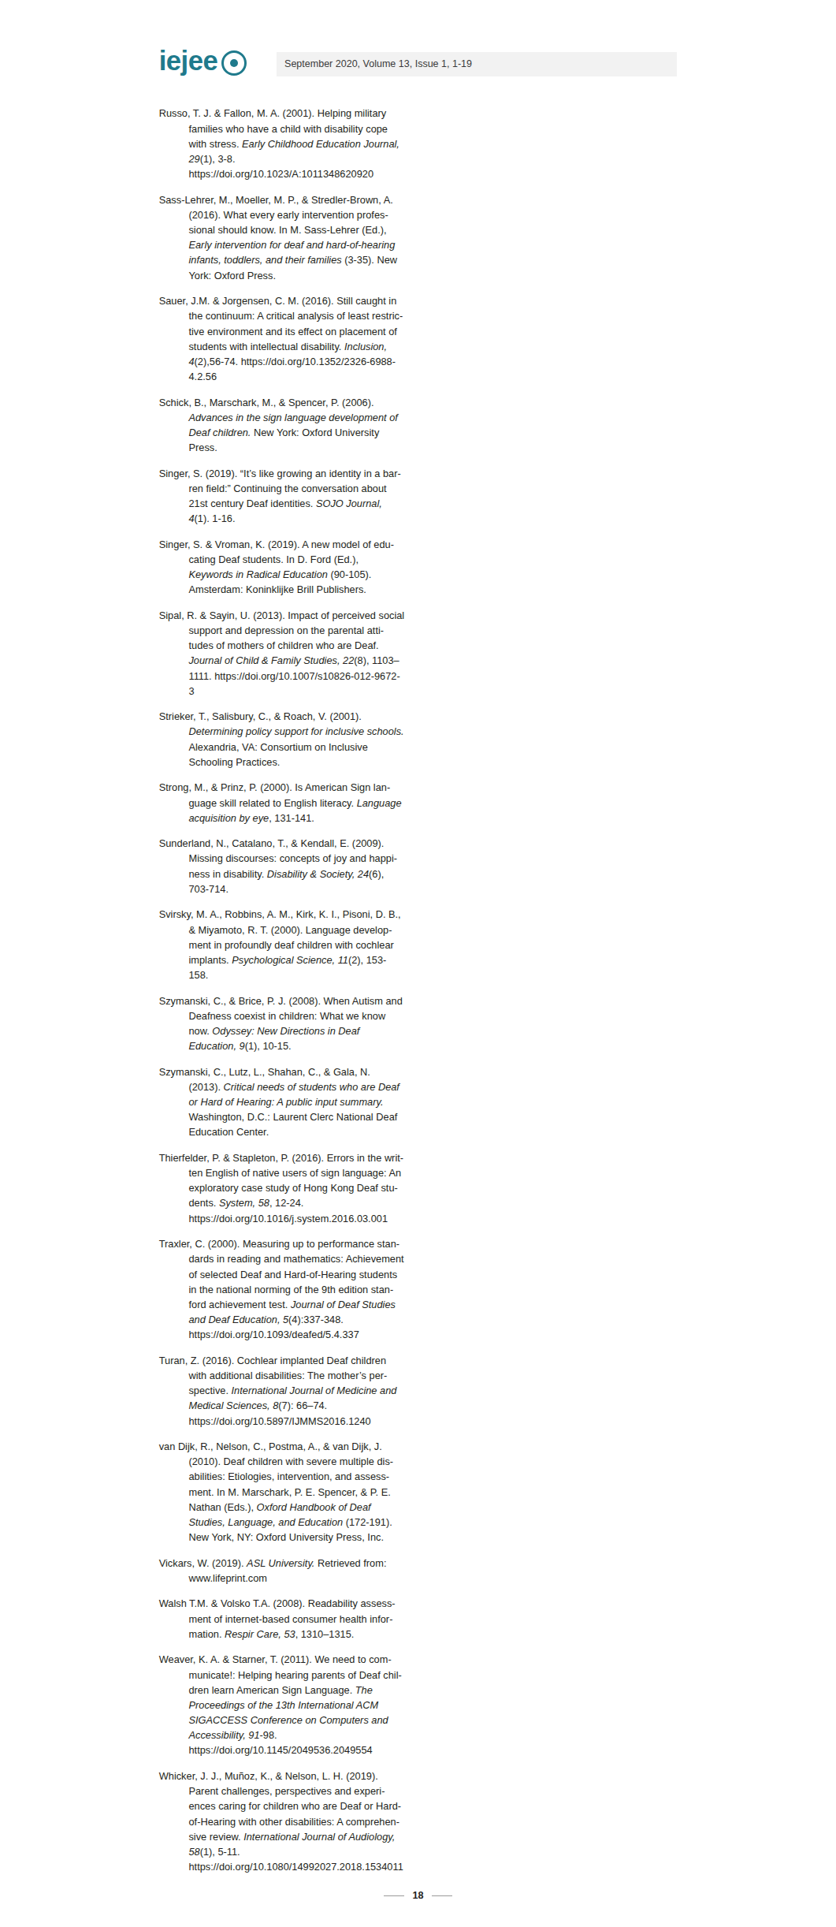iejee
September 2020, Volume 13, Issue 1, 1-19
Russo, T. J. & Fallon, M. A. (2001). Helping military families who have a child with disability cope with stress. Early Childhood Education Journal, 29(1), 3-8. https://doi.org/10.1023/A:1011348620920
Sass-Lehrer, M., Moeller, M. P., & Stredler-Brown, A. (2016). What every early intervention professional should know. In M. Sass-Lehrer (Ed.), Early intervention for deaf and hard-of-hearing infants, toddlers, and their families (3-35). New York: Oxford Press.
Sauer, J.M. & Jorgensen, C. M. (2016). Still caught in the continuum: A critical analysis of least restrictive environment and its effect on placement of students with intellectual disability. Inclusion, 4(2),56-74. https://doi.org/10.1352/2326-6988-4.2.56
Schick, B., Marschark, M., & Spencer, P. (2006). Advances in the sign language development of Deaf children. New York: Oxford University Press.
Singer, S. (2019). “It’s like growing an identity in a barren field:” Continuing the conversation about 21st century Deaf identities. SOJO Journal, 4(1). 1-16.
Singer, S. & Vroman, K. (2019). A new model of educating Deaf students. In D. Ford (Ed.), Keywords in Radical Education (90-105). Amsterdam: Koninklijke Brill Publishers.
Sipal, R. & Sayin, U. (2013). Impact of perceived social support and depression on the parental attitudes of mothers of children who are Deaf. Journal of Child & Family Studies, 22(8), 1103–1111. https://doi.org/10.1007/s10826-012-9672-3
Strieker, T., Salisbury, C., & Roach, V. (2001). Determining policy support for inclusive schools. Alexandria, VA: Consortium on Inclusive Schooling Practices.
Strong, M., & Prinz, P. (2000). Is American Sign language skill related to English literacy. Language acquisition by eye, 131-141.
Sunderland, N., Catalano, T., & Kendall, E. (2009). Missing discourses: concepts of joy and happiness in disability. Disability & Society, 24(6), 703-714.
Svirsky, M. A., Robbins, A. M., Kirk, K. I., Pisoni, D. B., & Miyamoto, R. T. (2000). Language development in profoundly deaf children with cochlear implants. Psychological Science, 11(2), 153-158.
Szymanski, C., & Brice, P. J. (2008). When Autism and Deafness coexist in children: What we know now. Odyssey: New Directions in Deaf Education, 9(1), 10-15.
Szymanski, C., Lutz, L., Shahan, C., & Gala, N. (2013). Critical needs of students who are Deaf or Hard of Hearing: A public input summary. Washington, D.C.: Laurent Clerc National Deaf Education Center.
Thierfelder, P. & Stapleton, P. (2016). Errors in the written English of native users of sign language: An exploratory case study of Hong Kong Deaf students. System, 58, 12-24. https://doi.org/10.1016/j.system.2016.03.001
Traxler, C. (2000). Measuring up to performance standards in reading and mathematics: Achievement of selected Deaf and Hard-of-Hearing students in the national norming of the 9th edition stanford achievement test. Journal of Deaf Studies and Deaf Education, 5(4):337-348. https://doi.org/10.1093/deafed/5.4.337
Turan, Z. (2016). Cochlear implanted Deaf children with additional disabilities: The mother’s perspective. International Journal of Medicine and Medical Sciences, 8(7): 66–74. https://doi.org/10.5897/IJMMS2016.1240
van Dijk, R., Nelson, C., Postma, A., & van Dijk, J. (2010). Deaf children with severe multiple disabilities: Etiologies, intervention, and assessment. In M. Marschark, P. E. Spencer, & P. E. Nathan (Eds.), Oxford Handbook of Deaf Studies, Language, and Education (172-191). New York, NY: Oxford University Press, Inc.
Vickars, W. (2019). ASL University. Retrieved from: www.lifeprint.com
Walsh T.M. & Volsko T.A. (2008). Readability assessment of internet-based consumer health information. Respir Care, 53, 1310–1315.
Weaver, K. A. & Starner, T. (2011). We need to communicate!: Helping hearing parents of Deaf children learn American Sign Language. The Proceedings of the 13th International ACM SIGACCESS Conference on Computers and Accessibility, 91-98. https://doi.org/10.1145/2049536.2049554
Whicker, J. J., Muñoz, K., & Nelson, L. H. (2019). Parent challenges, perspectives and experiences caring for children who are Deaf or Hard-of-Hearing with other disabilities: A comprehensive review. International Journal of Audiology, 58(1), 5-11. https://doi.org/10.1080/14992027.2018.1534011
18